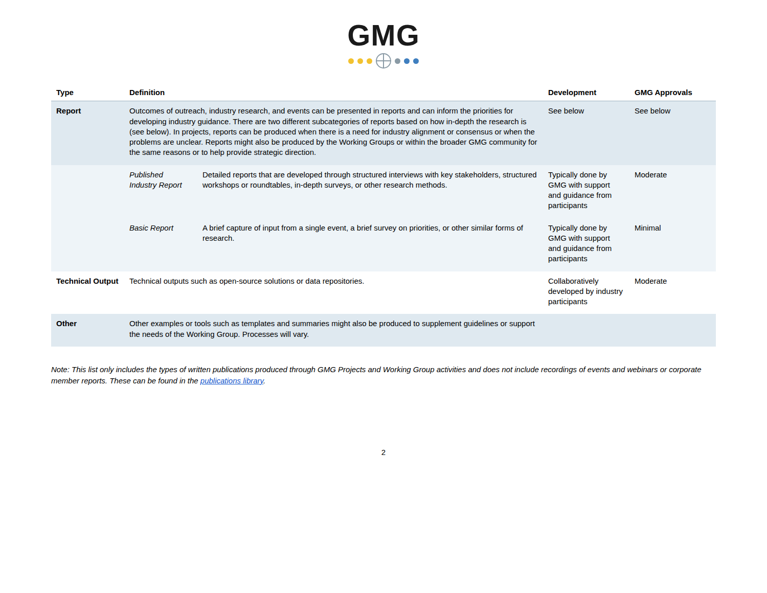GMG
| Type | Definition | Development | GMG Approvals |
| --- | --- | --- | --- |
| Report | Outcomes of outreach, industry research, and events can be presented in reports and can inform the priorities for developing industry guidance. There are two different subcategories of reports based on how in-depth the research is (see below). In projects, reports can be produced when there is a need for industry alignment or consensus or when the problems are unclear. Reports might also be produced by the Working Groups or within the broader GMG community for the same reasons or to help provide strategic direction. | See below | See below |
| | Published Industry Report | Detailed reports that are developed through structured interviews with key stakeholders, structured workshops or roundtables, in-depth surveys, or other research methods. | Typically done by GMG with support and guidance from participants | Moderate |
| | Basic Report | A brief capture of input from a single event, a brief survey on priorities, or other similar forms of research. | Typically done by GMG with support and guidance from participants | Minimal |
| Technical Output | Technical outputs such as open-source solutions or data repositories. | Collaboratively developed by industry participants | Moderate |
| Other | Other examples or tools such as templates and summaries might also be produced to supplement guidelines or support the needs of the Working Group. Processes will vary. | | |
Note: This list only includes the types of written publications produced through GMG Projects and Working Group activities and does not include recordings of events and webinars or corporate member reports. These can be found in the publications library.
2